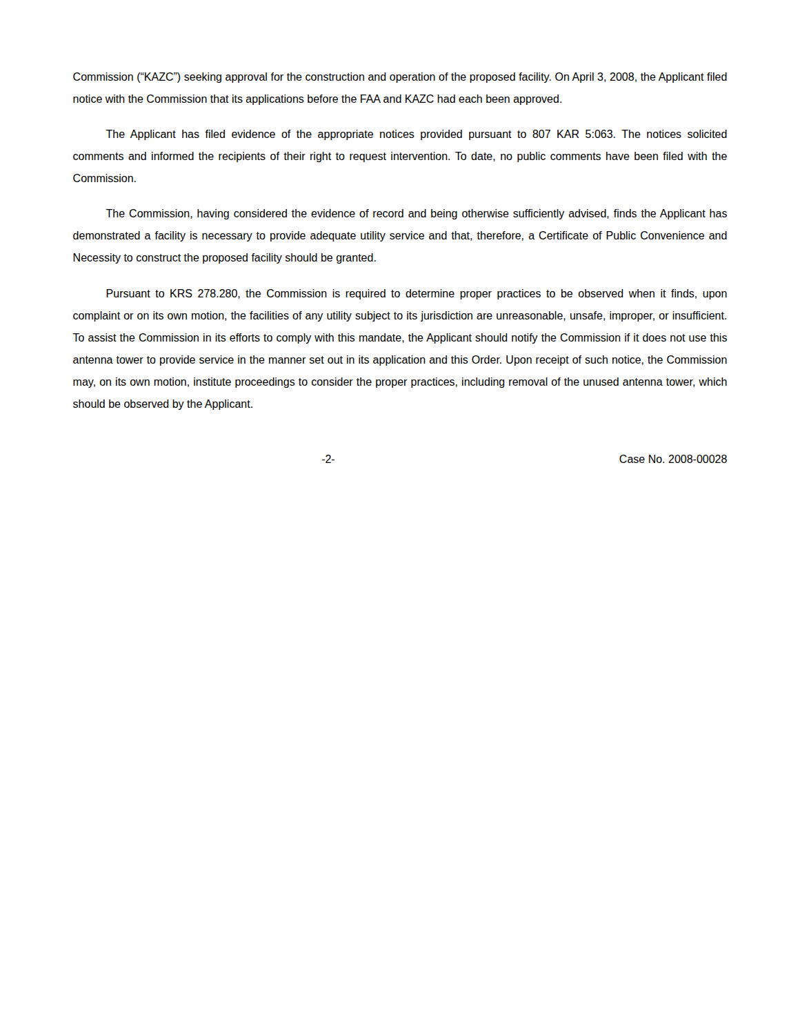Commission (“KAZC”) seeking approval for the construction and operation of the proposed facility. On April 3, 2008, the Applicant filed notice with the Commission that its applications before the FAA and KAZC had each been approved.
The Applicant has filed evidence of the appropriate notices provided pursuant to 807 KAR 5:063. The notices solicited comments and informed the recipients of their right to request intervention. To date, no public comments have been filed with the Commission.
The Commission, having considered the evidence of record and being otherwise sufficiently advised, finds the Applicant has demonstrated a facility is necessary to provide adequate utility service and that, therefore, a Certificate of Public Convenience and Necessity to construct the proposed facility should be granted.
Pursuant to KRS 278.280, the Commission is required to determine proper practices to be observed when it finds, upon complaint or on its own motion, the facilities of any utility subject to its jurisdiction are unreasonable, unsafe, improper, or insufficient. To assist the Commission in its efforts to comply with this mandate, the Applicant should notify the Commission if it does not use this antenna tower to provide service in the manner set out in its application and this Order. Upon receipt of such notice, the Commission may, on its own motion, institute proceedings to consider the proper practices, including removal of the unused antenna tower, which should be observed by the Applicant.
-2- Case No. 2008-00028